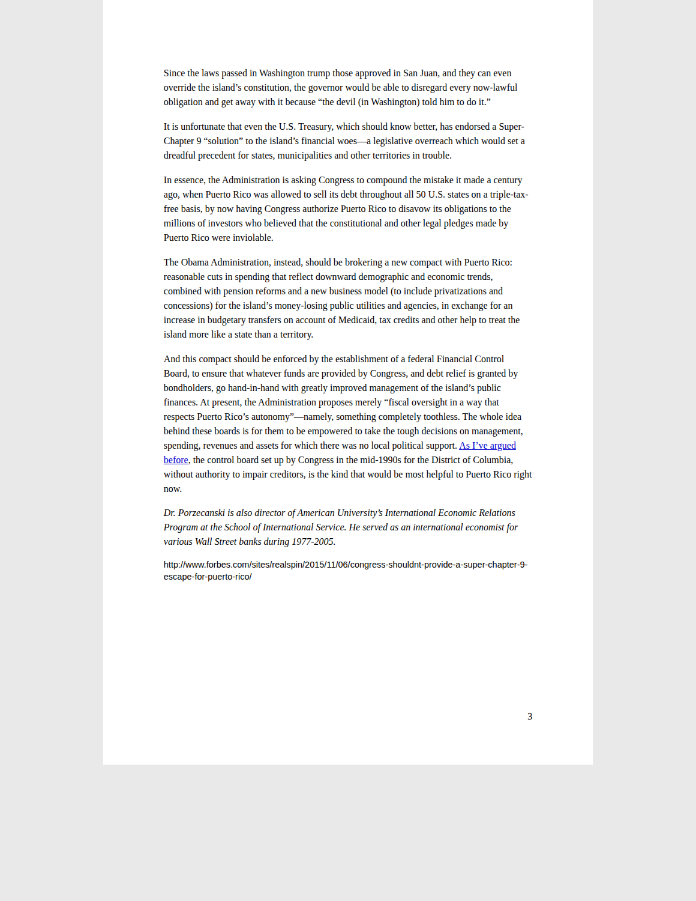Since the laws passed in Washington trump those approved in San Juan, and they can even override the island’s constitution, the governor would be able to disregard every now-lawful obligation and get away with it because “the devil (in Washington) told him to do it.”
It is unfortunate that even the U.S. Treasury, which should know better, has endorsed a Super-Chapter 9 “solution” to the island’s financial woes—a legislative overreach which would set a dreadful precedent for states, municipalities and other territories in trouble.
In essence, the Administration is asking Congress to compound the mistake it made a century ago, when Puerto Rico was allowed to sell its debt throughout all 50 U.S. states on a triple-tax-free basis, by now having Congress authorize Puerto Rico to disavow its obligations to the millions of investors who believed that the constitutional and other legal pledges made by Puerto Rico were inviolable.
The Obama Administration, instead, should be brokering a new compact with Puerto Rico: reasonable cuts in spending that reflect downward demographic and economic trends, combined with pension reforms and a new business model (to include privatizations and concessions) for the island’s money-losing public utilities and agencies, in exchange for an increase in budgetary transfers on account of Medicaid, tax credits and other help to treat the island more like a state than a territory.
And this compact should be enforced by the establishment of a federal Financial Control Board, to ensure that whatever funds are provided by Congress, and debt relief is granted by bondholders, go hand-in-hand with greatly improved management of the island’s public finances. At present, the Administration proposes merely “fiscal oversight in a way that respects Puerto Rico’s autonomy”—namely, something completely toothless. The whole idea behind these boards is for them to be empowered to take the tough decisions on management, spending, revenues and assets for which there was no local political support. As I’ve argued before, the control board set up by Congress in the mid-1990s for the District of Columbia, without authority to impair creditors, is the kind that would be most helpful to Puerto Rico right now.
Dr. Porzecanski is also director of American University’s International Economic Relations Program at the School of International Service. He served as an international economist for various Wall Street banks during 1977-2005.
http://www.forbes.com/sites/realspin/2015/11/06/congress-shouldnt-provide-a-super-chapter-9-escape-for-puerto-rico/
3